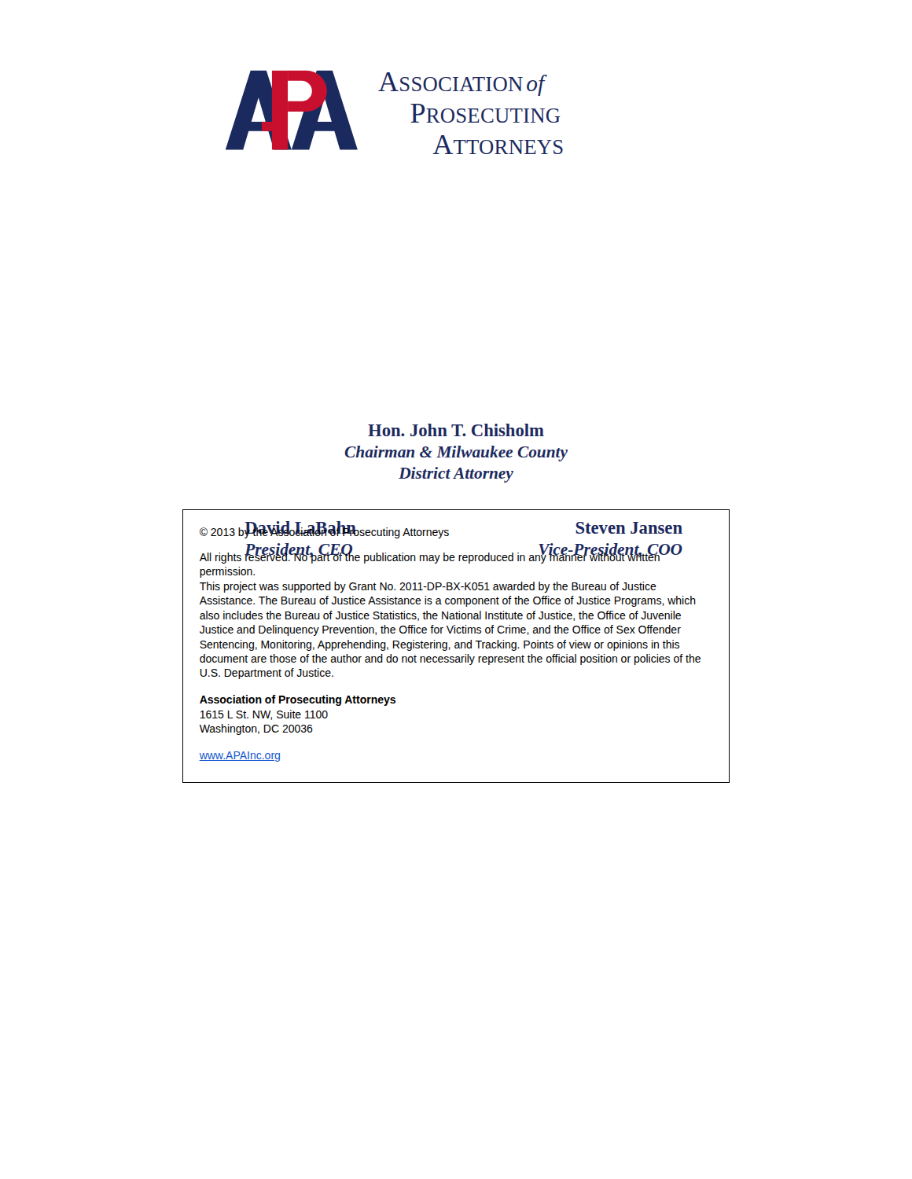ASSOCIATION of
PROSECUTING
ATTORNEYS
Hon. John T. Chisholm
Chairman & Milwaukee County
District Attorney
David LaBahn
President, CEO
Steven Jansen
Vice-President, COO
© 2013 by the Association of Prosecuting Attorneys
All rights reserved. No part of the publication may be reproduced in any manner without written permission.
This project was supported by Grant No. 2011-DP-BX-K051 awarded by the Bureau of Justice Assistance. The Bureau of Justice Assistance is a component of the Office of Justice Programs, which also includes the Bureau of Justice Statistics, the National Institute of Justice, the Office of Juvenile Justice and Delinquency Prevention, the Office for Victims of Crime, and the Office of Sex Offender Sentencing, Monitoring, Apprehending, Registering, and Tracking. Points of view or opinions in this document are those of the author and do not necessarily represent the official position or policies of the U.S. Department of Justice.
Association of Prosecuting Attorneys 1615 L St. NW, Suite 1100
Washington, DC 20036
www.APAInc.org